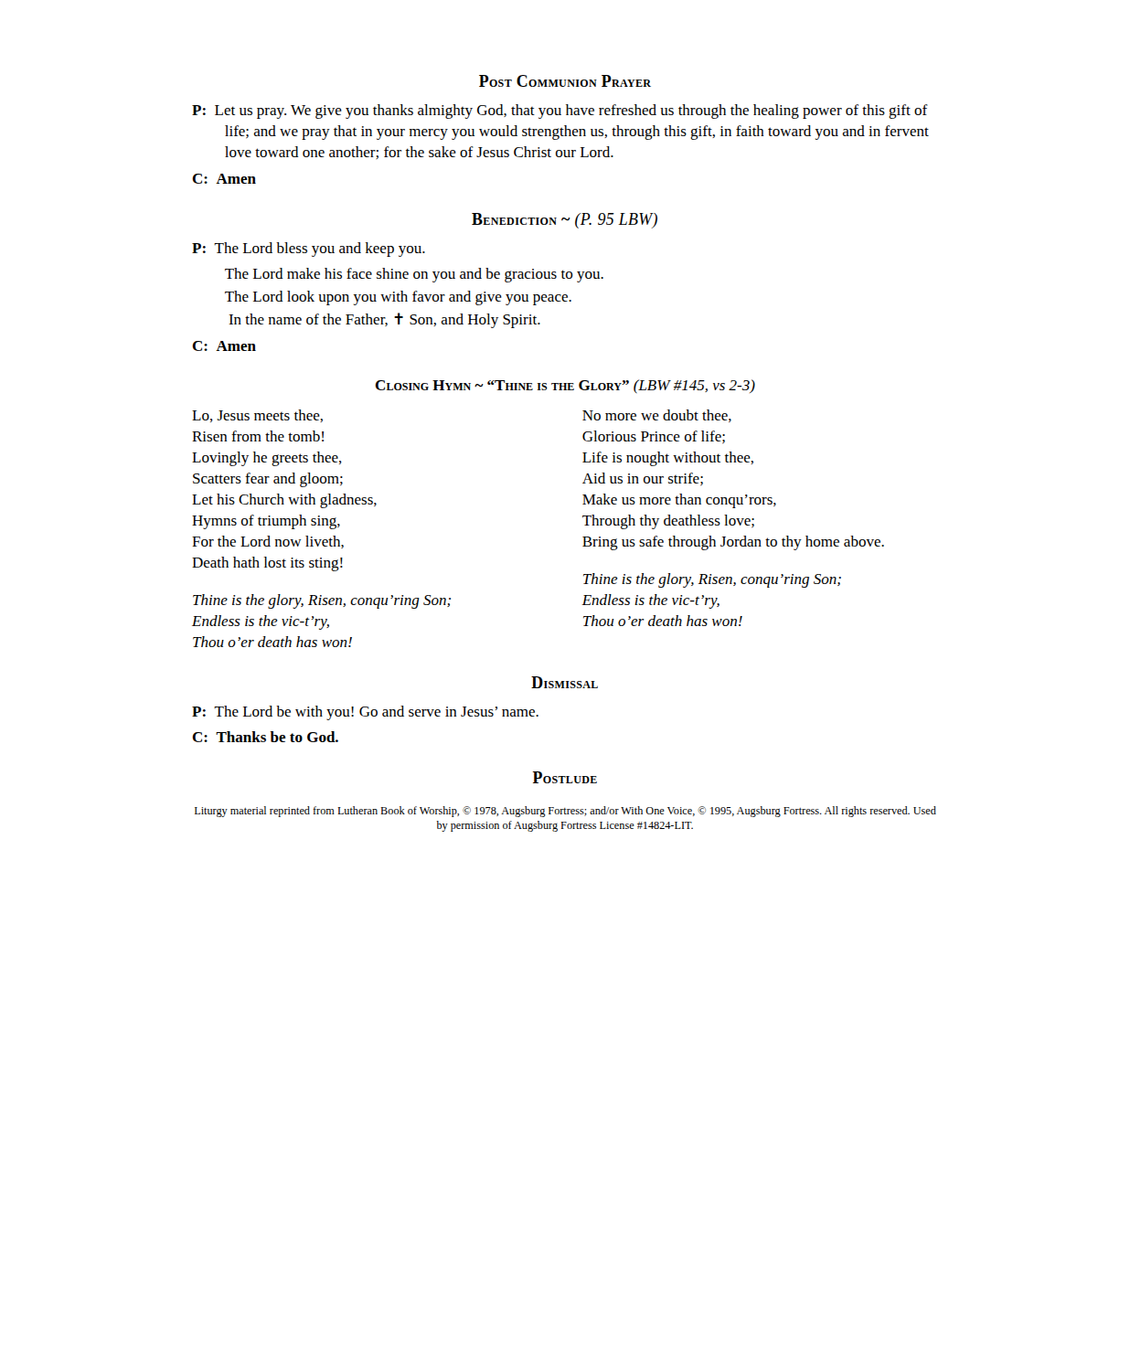Post Communion Prayer
P: Let us pray. We give you thanks almighty God, that you have refreshed us through the healing power of this gift of life; and we pray that in your mercy you would strengthen us, through this gift, in faith toward you and in fervent love toward one another; for the sake of Jesus Christ our Lord.
C: Amen
Benediction ~ (P. 95 LBW)
P: The Lord bless you and keep you.
The Lord make his face shine on you and be gracious to you.
The Lord look upon you with favor and give you peace.
In the name of the Father, ✝ Son, and Holy Spirit.
C: Amen
Closing Hymn ~ “Thine is the Glory” (LBW #145, vs 2-3)
Lo, Jesus meets thee,
Risen from the tomb!
Lovingly he greets thee,
Scatters fear and gloom;
Let his Church with gladness,
Hymns of triumph sing,
For the Lord now liveth,
Death hath lost its sting!
Thine is the glory, Risen, conqu’ring Son;
Endless is the vic-t’ry,
Thou o’er death has won!
No more we doubt thee,
Glorious Prince of life;
Life is nought without thee,
Aid us in our strife;
Make us more than conqu’rors,
Through thy deathless love;
Bring us safe through Jordan to thy home above.
Thine is the glory, Risen, conqu’ring Son;
Endless is the vic-t’ry,
Thou o’er death has won!
Dismissal
P: The Lord be with you! Go and serve in Jesus’ name.
C: Thanks be to God.
Postlude
Liturgy material reprinted from Lutheran Book of Worship, © 1978, Augsburg Fortress; and/or With One Voice, © 1995, Augsburg Fortress. All rights reserved. Used by permission of Augsburg Fortress License #14824-LIT.